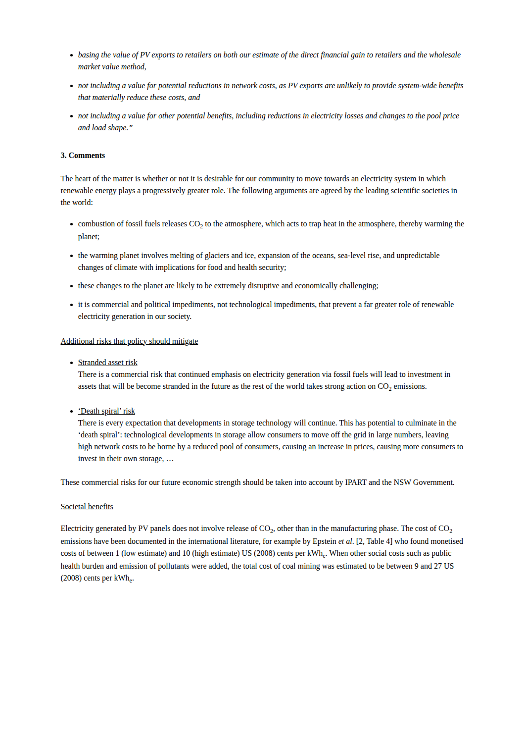basing the value of PV exports to retailers on both our estimate of the direct financial gain to retailers and the wholesale market value method,
not including a value for potential reductions in network costs, as PV exports are unlikely to provide system-wide benefits that materially reduce these costs, and
not including a value for other potential benefits, including reductions in electricity losses and changes to the pool price and load shape.”
3. Comments
The heart of the matter is whether or not it is desirable for our community to move towards an electricity system in which renewable energy plays a progressively greater role. The following arguments are agreed by the leading scientific societies in the world:
combustion of fossil fuels releases CO2 to the atmosphere, which acts to trap heat in the atmosphere, thereby warming the planet;
the warming planet involves melting of glaciers and ice, expansion of the oceans, sea-level rise, and unpredictable changes of climate with implications for food and health security;
these changes to the planet are likely to be extremely disruptive and economically challenging;
it is commercial and political impediments, not technological impediments, that prevent a far greater role of renewable electricity generation in our society.
Additional risks that policy should mitigate
Stranded asset risk
There is a commercial risk that continued emphasis on electricity generation via fossil fuels will lead to investment in assets that will be become stranded in the future as the rest of the world takes strong action on CO2 emissions.
‘Death spiral’ risk
There is every expectation that developments in storage technology will continue. This has potential to culminate in the ‘death spiral’: technological developments in storage allow consumers to move off the grid in large numbers, leaving high network costs to be borne by a reduced pool of consumers, causing an increase in prices, causing more consumers to invest in their own storage, …
These commercial risks for our future economic strength should be taken into account by IPART and the NSW Government.
Societal benefits
Electricity generated by PV panels does not involve release of CO2, other than in the manufacturing phase. The cost of CO2 emissions have been documented in the international literature, for example by Epstein et al. [2, Table 4] who found monetised costs of between 1 (low estimate) and 10 (high estimate) US (2008) cents per kWhe. When other social costs such as public health burden and emission of pollutants were added, the total cost of coal mining was estimated to be between 9 and 27 US (2008) cents per kWhe.